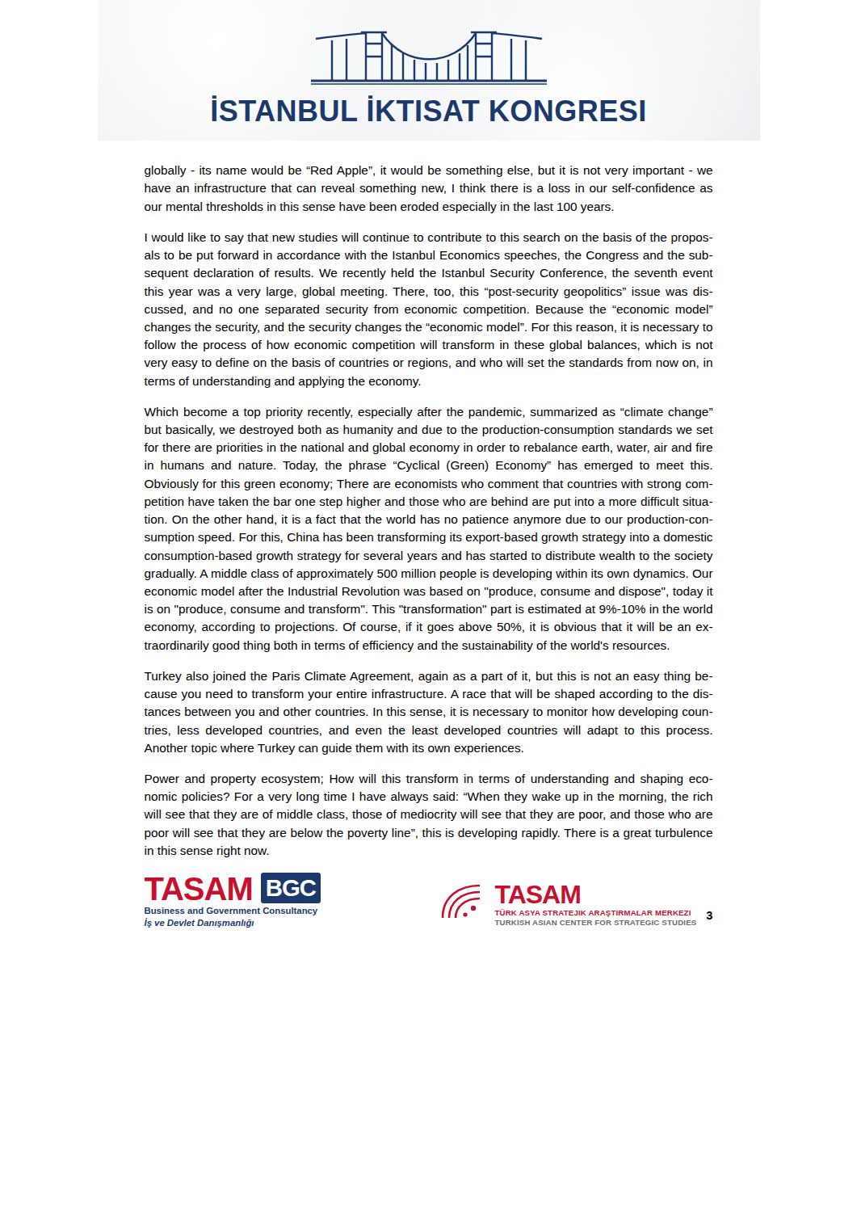İstanbul İktisat Kongresi
globally - its name would be “Red Apple”, it would be something else, but it is not very important - we have an infrastructure that can reveal something new, I think there is a loss in our self-confidence as our mental thresholds in this sense have been eroded especially in the last 100 years.
I would like to say that new studies will continue to contribute to this search on the basis of the proposals to be put forward in accordance with the Istanbul Economics speeches, the Congress and the subsequent declaration of results. We recently held the Istanbul Security Conference, the seventh event this year was a very large, global meeting. There, too, this “post-security geopolitics” issue was discussed, and no one separated security from economic competition. Because the “economic model” changes the security, and the security changes the “economic model”. For this reason, it is necessary to follow the process of how economic competition will transform in these global balances, which is not very easy to define on the basis of countries or regions, and who will set the standards from now on, in terms of understanding and applying the economy.
Which become a top priority recently, especially after the pandemic, summarized as “climate change” but basically, we destroyed both as humanity and due to the production-consumption standards we set for there are priorities in the national and global economy in order to rebalance earth, water, air and fire in humans and nature. Today, the phrase “Cyclical (Green) Economy” has emerged to meet this. Obviously for this green economy; There are economists who comment that countries with strong competition have taken the bar one step higher and those who are behind are put into a more difficult situation. On the other hand, it is a fact that the world has no patience anymore due to our production-consumption speed. For this, China has been transforming its export-based growth strategy into a domestic consumption-based growth strategy for several years and has started to distribute wealth to the society gradually. A middle class of approximately 500 million people is developing within its own dynamics. Our economic model after the Industrial Revolution was based on "produce, consume and dispose", today it is on "produce, consume and transform". This "transformation" part is estimated at 9%-10% in the world economy, according to projections. Of course, if it goes above 50%, it is obvious that it will be an extraordinarily good thing both in terms of efficiency and the sustainability of the world's resources.
Turkey also joined the Paris Climate Agreement, again as a part of it, but this is not an easy thing because you need to transform your entire infrastructure. A race that will be shaped according to the distances between you and other countries. In this sense, it is necessary to monitor how developing countries, less developed countries, and even the least developed countries will adapt to this process. Another topic where Turkey can guide them with its own experiences.
Power and property ecosystem; How will this transform in terms of understanding and shaping economic policies? For a very long time I have always said: “When they wake up in the morning, the rich will see that they are of middle class, those of mediocrity will see that they are poor, and those who are poor will see that they are below the poverty line”, this is developing rapidly. There is a great turbulence in this sense right now.
TASAM BGC
Business and Government Consultancy İş ve Devlet Danışmanlığı
TASAM
Türk Asya Stratejik Araştırmalar Merkezi Turkish Asian Center for Strategic Studies
3